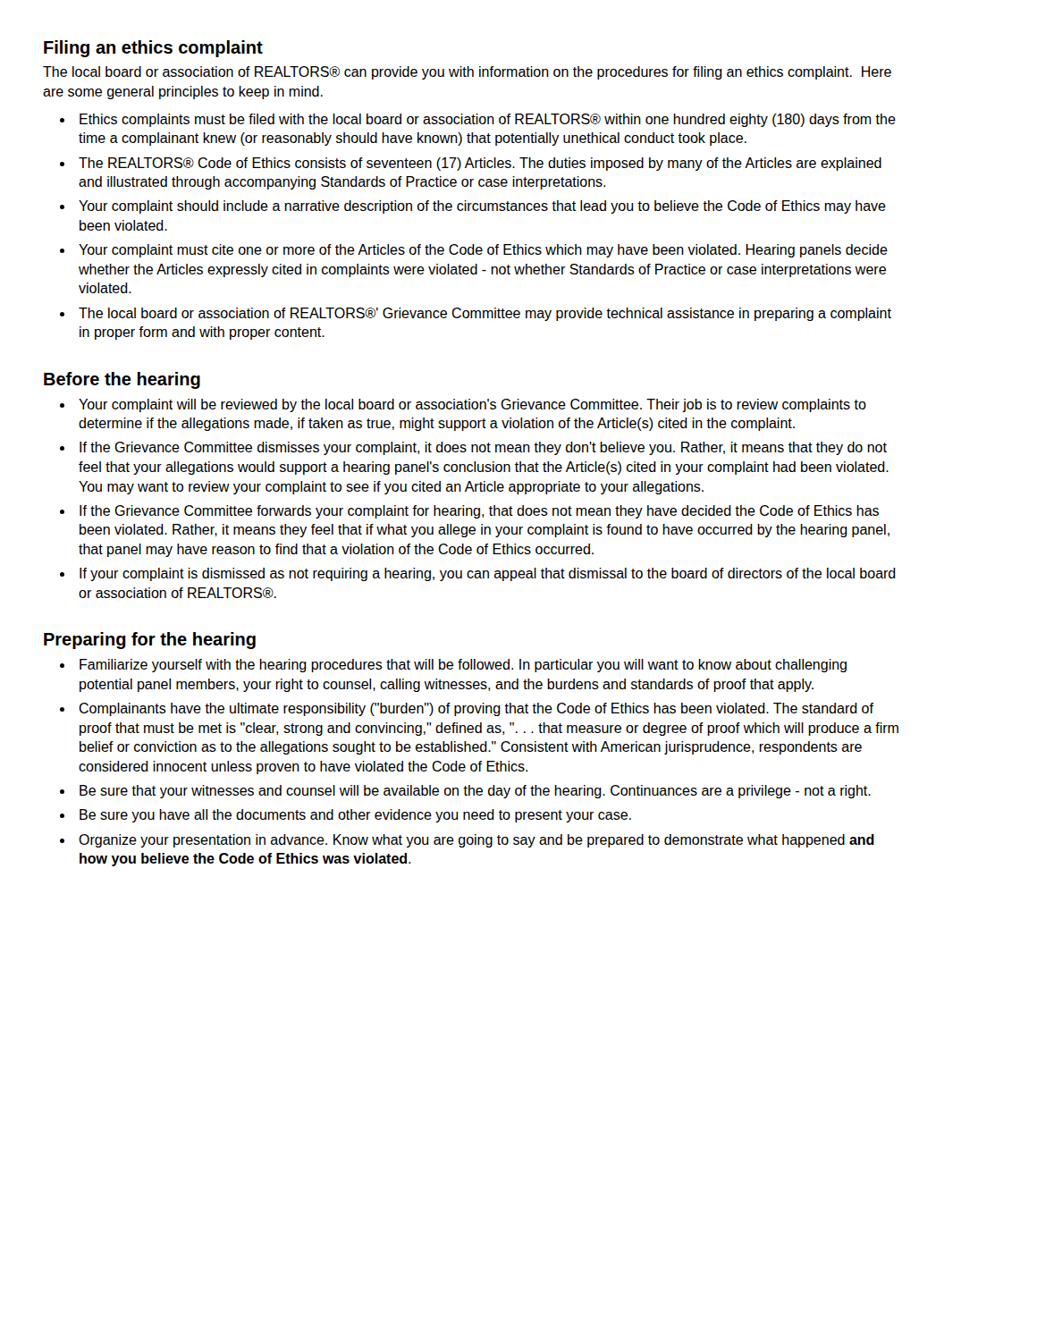Filing an ethics complaint
The local board or association of REALTORS® can provide you with information on the procedures for filing an ethics complaint. Here are some general principles to keep in mind.
Ethics complaints must be filed with the local board or association of REALTORS® within one hundred eighty (180) days from the time a complainant knew (or reasonably should have known) that potentially unethical conduct took place.
The REALTORS® Code of Ethics consists of seventeen (17) Articles. The duties imposed by many of the Articles are explained and illustrated through accompanying Standards of Practice or case interpretations.
Your complaint should include a narrative description of the circumstances that lead you to believe the Code of Ethics may have been violated.
Your complaint must cite one or more of the Articles of the Code of Ethics which may have been violated. Hearing panels decide whether the Articles expressly cited in complaints were violated - not whether Standards of Practice or case interpretations were violated.
The local board or association of REALTORS®' Grievance Committee may provide technical assistance in preparing a complaint in proper form and with proper content.
Before the hearing
Your complaint will be reviewed by the local board or association's Grievance Committee. Their job is to review complaints to determine if the allegations made, if taken as true, might support a violation of the Article(s) cited in the complaint.
If the Grievance Committee dismisses your complaint, it does not mean they don't believe you. Rather, it means that they do not feel that your allegations would support a hearing panel's conclusion that the Article(s) cited in your complaint had been violated. You may want to review your complaint to see if you cited an Article appropriate to your allegations.
If the Grievance Committee forwards your complaint for hearing, that does not mean they have decided the Code of Ethics has been violated. Rather, it means they feel that if what you allege in your complaint is found to have occurred by the hearing panel, that panel may have reason to find that a violation of the Code of Ethics occurred.
If your complaint is dismissed as not requiring a hearing, you can appeal that dismissal to the board of directors of the local board or association of REALTORS®.
Preparing for the hearing
Familiarize yourself with the hearing procedures that will be followed. In particular you will want to know about challenging potential panel members, your right to counsel, calling witnesses, and the burdens and standards of proof that apply.
Complainants have the ultimate responsibility ("burden") of proving that the Code of Ethics has been violated. The standard of proof that must be met is "clear, strong and convincing," defined as, ". . . that measure or degree of proof which will produce a firm belief or conviction as to the allegations sought to be established." Consistent with American jurisprudence, respondents are considered innocent unless proven to have violated the Code of Ethics.
Be sure that your witnesses and counsel will be available on the day of the hearing. Continuances are a privilege - not a right.
Be sure you have all the documents and other evidence you need to present your case.
Organize your presentation in advance. Know what you are going to say and be prepared to demonstrate what happened and how you believe the Code of Ethics was violated.